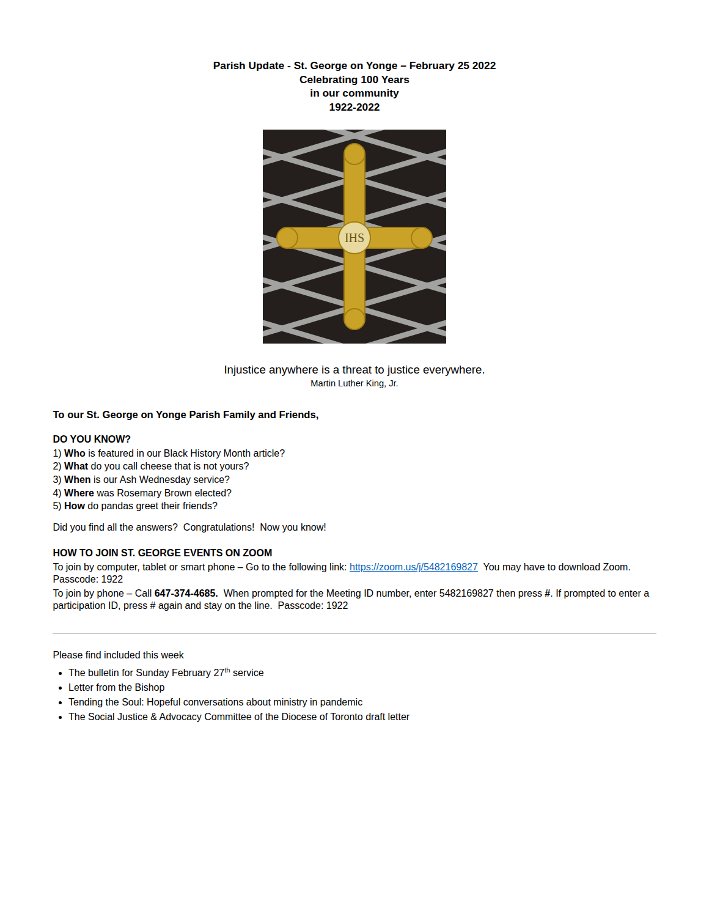Parish Update - St. George on Yonge – February 25 2022
Celebrating 100 Years
in our community
1922-2022
Injustice anywhere is a threat to justice everywhere.
Martin Luther King, Jr.
To our St. George on Yonge Parish Family and Friends,
DO YOU KNOW?
1) Who is featured in our Black History Month article?
2) What do you call cheese that is not yours?
3) When is our Ash Wednesday service?
4) Where was Rosemary Brown elected?
5) How do pandas greet their friends?
Did you find all the answers? Congratulations! Now you know!
HOW TO JOIN ST. GEORGE EVENTS ON ZOOM
To join by computer, tablet or smart phone – Go to the following link: https://zoom.us/j/5482169827 You may have to download Zoom. Passcode: 1922
To join by phone – Call 647-374-4685. When prompted for the Meeting ID number, enter 5482169827 then press #. If prompted to enter a participation ID, press # again and stay on the line. Passcode: 1922
Please find included this week
The bulletin for Sunday February 27th service
Letter from the Bishop
Tending the Soul: Hopeful conversations about ministry in pandemic
The Social Justice & Advocacy Committee of the Diocese of Toronto draft letter